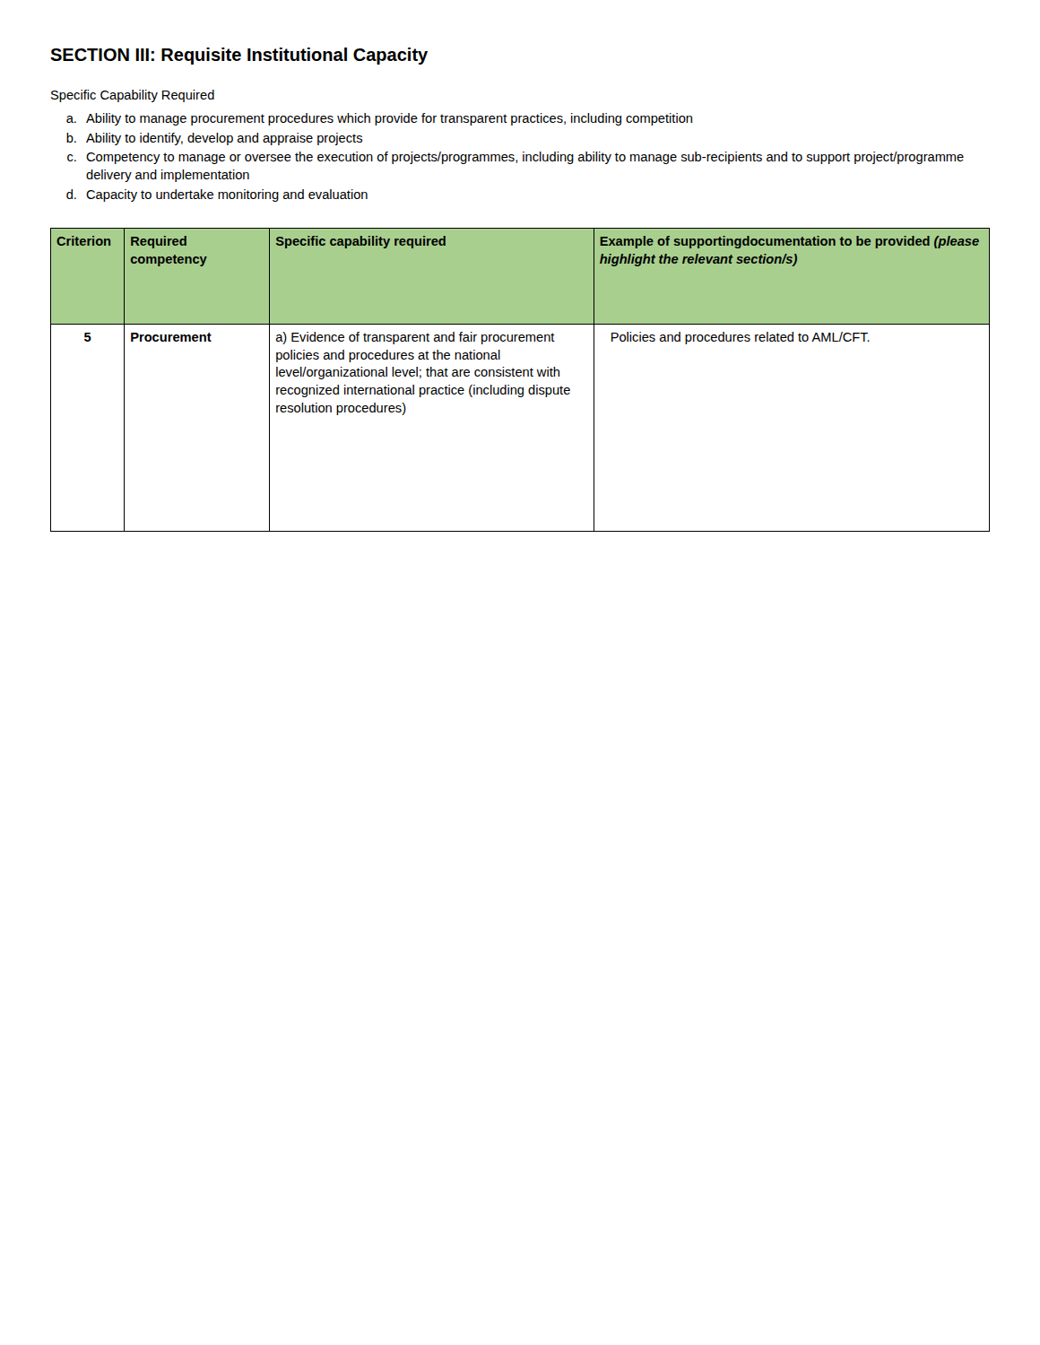SECTION III: Requisite Institutional Capacity
Specific Capability Required
Ability to manage procurement procedures which provide for transparent practices, including competition
Ability to identify, develop and appraise projects
Competency to manage or oversee the execution of projects/programmes, including ability to manage sub-recipients and to support project/programme delivery and implementation
Capacity to undertake monitoring and evaluation
| Criterion | Required competency | Specific capability required | Example of supportingdocumentation to be provided (please highlight the relevant section/s) |
| --- | --- | --- | --- |
| 5 | Procurement | a) Evidence of transparent and fair procurement policies and procedures at the national level/organizational level; that are consistent with recognized international practice (including dispute resolution procedures) | Policies and procedures related to AML/CFT. |